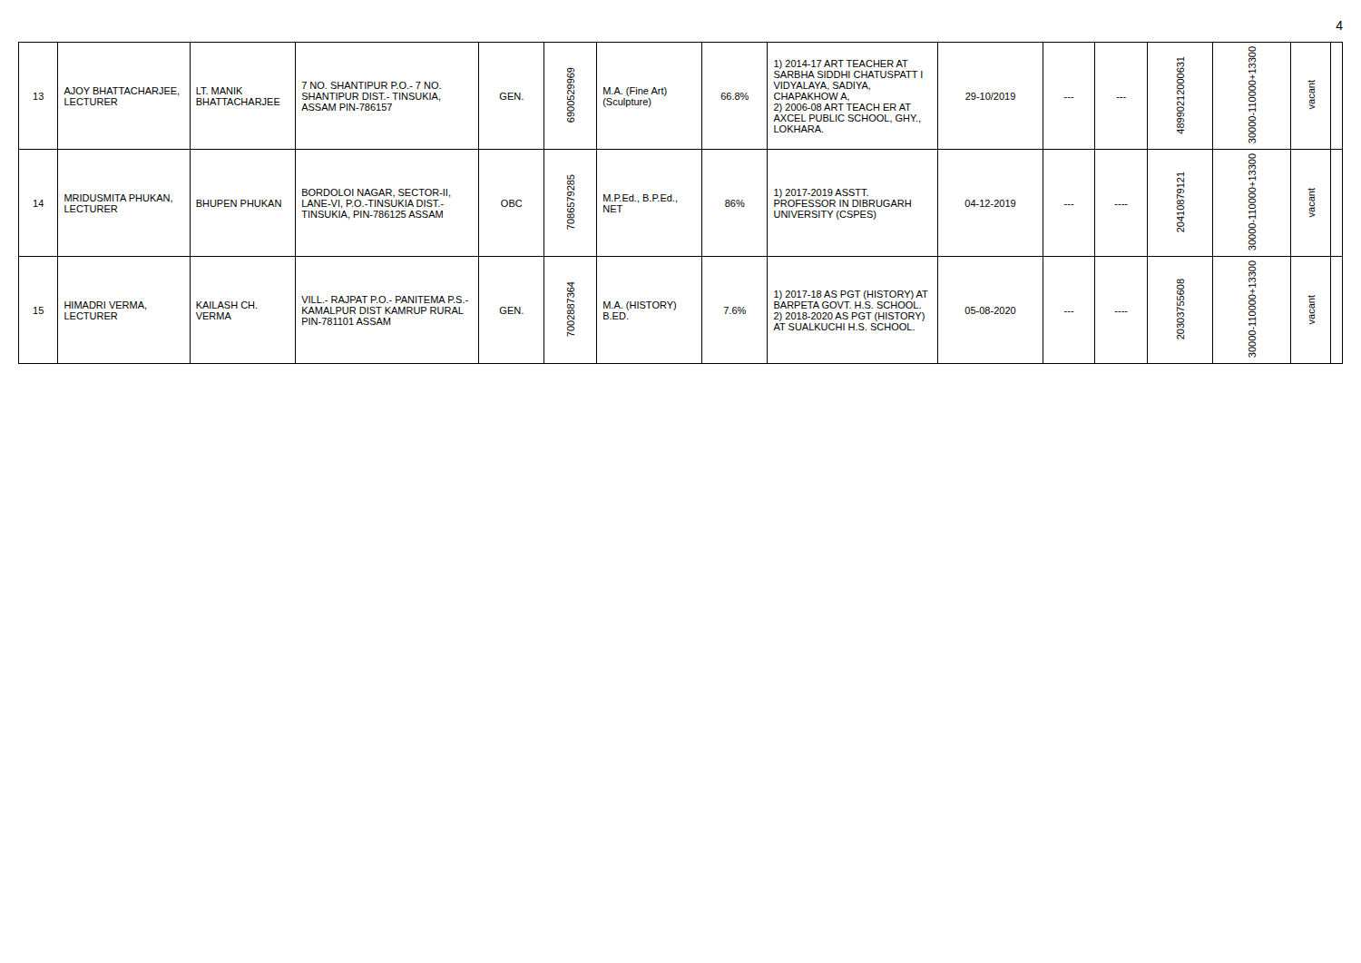4
| 13 | AJOY BHATTACHARJEE, LECTURER | LT. MANIK BHATTACHARJEE | 7 NO. SHANTIPUR P.O.- 7 NO. SHANTIPUR DIST.- TINSUKIA, ASSAM PIN-786157 | GEN. | 6900529969 | M.A. (Fine Art) (Sculpture) | 66.8% | 1) 2014-17 ART TEACHER AT SARBHA SIDDHI CHATUSPATT I VIDYALAYA, SADIYA, CHAPAKHOW A, 2) 2006-08 ART TEACH ER AT AXCEL PUBLIC SCHOOL, GHY., LOKHARA. | 29-10/2019 | --- | --- | 48990212000631 | 30000-110000+13300 | vacant | |
| 14 | MRIDUSMITA PHUKAN, LECTURER | BHUPEN PHUKAN | BORDOLOI NAGAR, SECTOR-II, LANE-VI, P.O.-TINSUKIA DIST.-TINSUKIA, PIN-786125 ASSAM | OBC | 7086579285 | M.P.Ed., B.P.Ed., NET | 86% | 1) 2017-2019 ASSTT. PROFESSOR IN DIBRUGARH UNIVERSITY (CSPES) | 04-12-2019 | --- | ---- | 20410879121 | 30000-110000+13300 | vacant | |
| 15 | HIMADRI VERMA, LECTURER | KAILASH CH. VERMA | VILL.- RAJPAT P.O.- PANITEMA P.S.-KAMALPUR DIST KAMRUP RURAL PIN-781101 ASSAM | GEN. | 7002887364 | M.A. (HISTORY) B.ED. | 7.6% | 1) 2017-18 AS PGT (HISTORY) AT BARPETA GOVT. H.S. SCHOOL. 2) 2018-2020 AS PGT (HISTORY) AT SUALKUCHI H.S. SCHOOL. | 05-08-2020 | --- | ---- | 20303755608 | 30000-110000+13300 | vacant | |